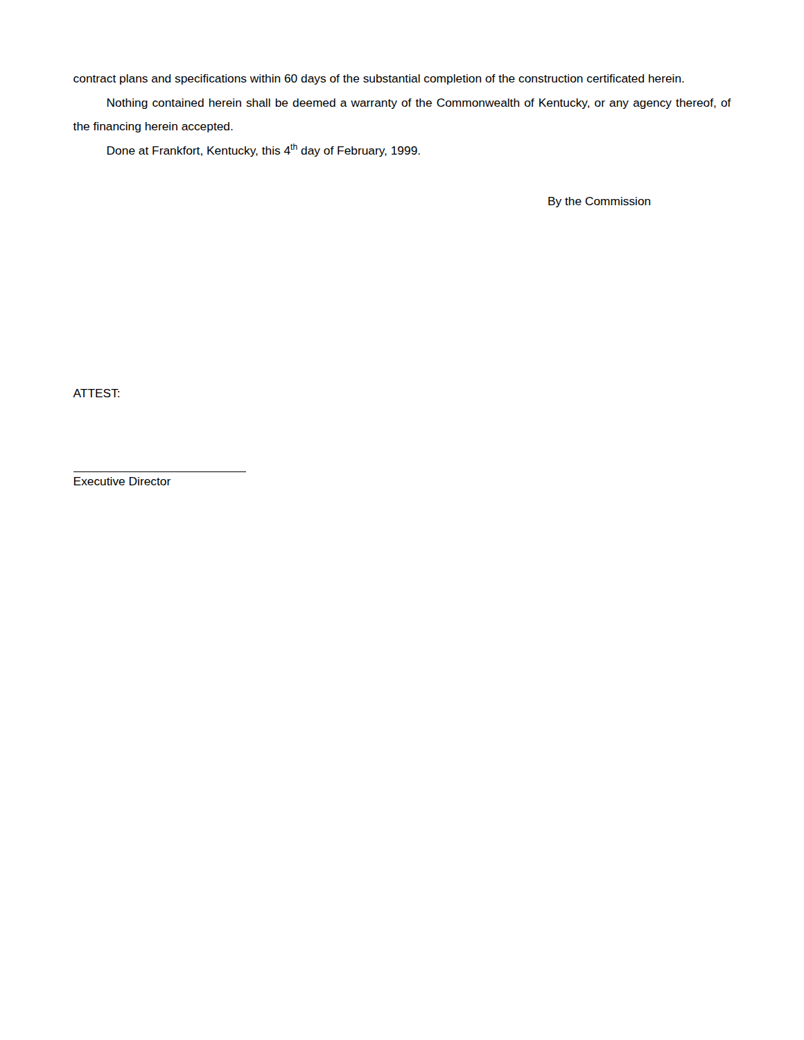contract plans and specifications within 60 days of the substantial completion of the construction certificated herein.
Nothing contained herein shall be deemed a warranty of the Commonwealth of Kentucky, or any agency thereof, of the financing herein accepted.
Done at Frankfort, Kentucky, this 4th day of February, 1999.
By the Commission
ATTEST:
Executive Director